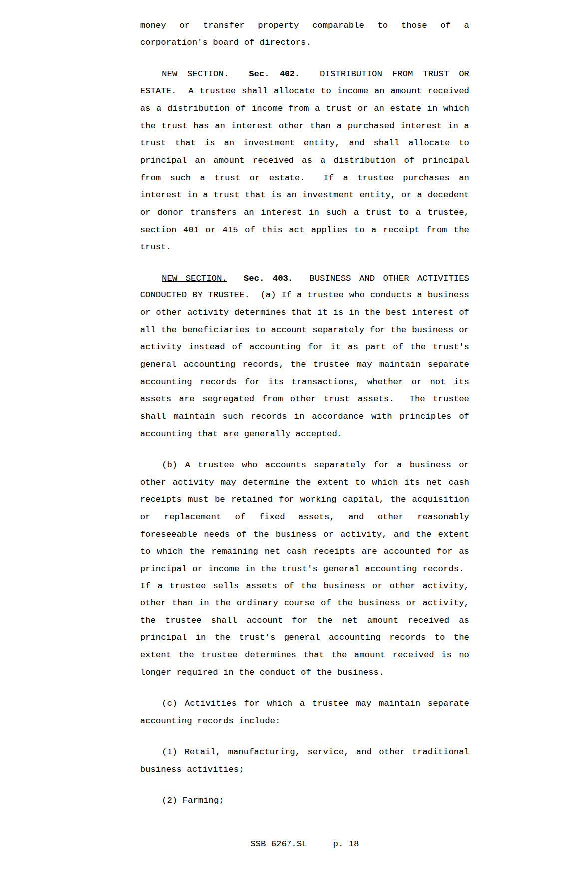money or transfer property comparable to those of a corporation's board of directors.
NEW SECTION. Sec. 402. DISTRIBUTION FROM TRUST OR ESTATE. A trustee shall allocate to income an amount received as a distribution of income from a trust or an estate in which the trust has an interest other than a purchased interest in a trust that is an investment entity, and shall allocate to principal an amount received as a distribution of principal from such a trust or estate. If a trustee purchases an interest in a trust that is an investment entity, or a decedent or donor transfers an interest in such a trust to a trustee, section 401 or 415 of this act applies to a receipt from the trust.
NEW SECTION. Sec. 403. BUSINESS AND OTHER ACTIVITIES CONDUCTED BY TRUSTEE. (a) If a trustee who conducts a business or other activity determines that it is in the best interest of all the beneficiaries to account separately for the business or activity instead of accounting for it as part of the trust's general accounting records, the trustee may maintain separate accounting records for its transactions, whether or not its assets are segregated from other trust assets. The trustee shall maintain such records in accordance with principles of accounting that are generally accepted.
(b) A trustee who accounts separately for a business or other activity may determine the extent to which its net cash receipts must be retained for working capital, the acquisition or replacement of fixed assets, and other reasonably foreseeable needs of the business or activity, and the extent to which the remaining net cash receipts are accounted for as principal or income in the trust's general accounting records. If a trustee sells assets of the business or other activity, other than in the ordinary course of the business or activity, the trustee shall account for the net amount received as principal in the trust's general accounting records to the extent the trustee determines that the amount received is no longer required in the conduct of the business.
(c) Activities for which a trustee may maintain separate accounting records include:
(1) Retail, manufacturing, service, and other traditional business activities;
(2) Farming;
SSB 6267.SL p. 18